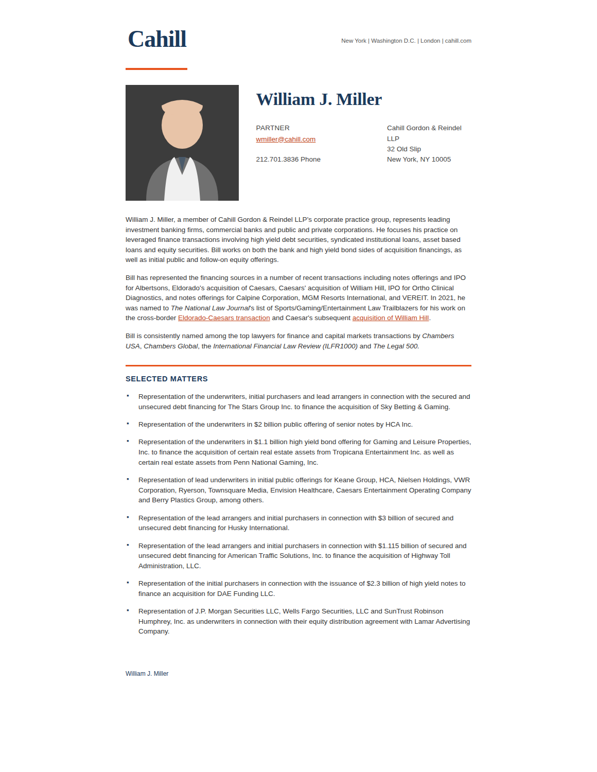Cahill
New York | Washington D.C. | London | cahill.com
William J. Miller
PARTNER
wmiller@cahill.com
212.701.3836 Phone
Cahill Gordon & Reindel LLP
32 Old Slip
New York, NY 10005
William J. Miller, a member of Cahill Gordon & Reindel LLP's corporate practice group, represents leading investment banking firms, commercial banks and public and private corporations. He focuses his practice on leveraged finance transactions involving high yield debt securities, syndicated institutional loans, asset based loans and equity securities. Bill works on both the bank and high yield bond sides of acquisition financings, as well as initial public and follow-on equity offerings.
Bill has represented the financing sources in a number of recent transactions including notes offerings and IPO for Albertsons, Eldorado's acquisition of Caesars, Caesars' acquisition of William Hill, IPO for Ortho Clinical Diagnostics, and notes offerings for Calpine Corporation, MGM Resorts International, and VEREIT. In 2021, he was named to The National Law Journal's list of Sports/Gaming/Entertainment Law Trailblazers for his work on the cross-border Eldorado-Caesars transaction and Caesar's subsequent acquisition of William Hill.
Bill is consistently named among the top lawyers for finance and capital markets transactions by Chambers USA, Chambers Global, the International Financial Law Review (ILFR1000) and The Legal 500.
SELECTED MATTERS
Representation of the underwriters, initial purchasers and lead arrangers in connection with the secured and unsecured debt financing for The Stars Group Inc. to finance the acquisition of Sky Betting & Gaming.
Representation of the underwriters in $2 billion public offering of senior notes by HCA Inc.
Representation of the underwriters in $1.1 billion high yield bond offering for Gaming and Leisure Properties, Inc. to finance the acquisition of certain real estate assets from Tropicana Entertainment Inc. as well as certain real estate assets from Penn National Gaming, Inc.
Representation of lead underwriters in initial public offerings for Keane Group, HCA, Nielsen Holdings, VWR Corporation, Ryerson, Townsquare Media, Envision Healthcare, Caesars Entertainment Operating Company and Berry Plastics Group, among others.
Representation of the lead arrangers and initial purchasers in connection with $3 billion of secured and unsecured debt financing for Husky International.
Representation of the lead arrangers and initial purchasers in connection with $1.115 billion of secured and unsecured debt financing for American Traffic Solutions, Inc. to finance the acquisition of Highway Toll Administration, LLC.
Representation of the initial purchasers in connection with the issuance of $2.3 billion of high yield notes to finance an acquisition for DAE Funding LLC.
Representation of J.P. Morgan Securities LLC, Wells Fargo Securities, LLC and SunTrust Robinson Humphrey, Inc. as underwriters in connection with their equity distribution agreement with Lamar Advertising Company.
William J. Miller